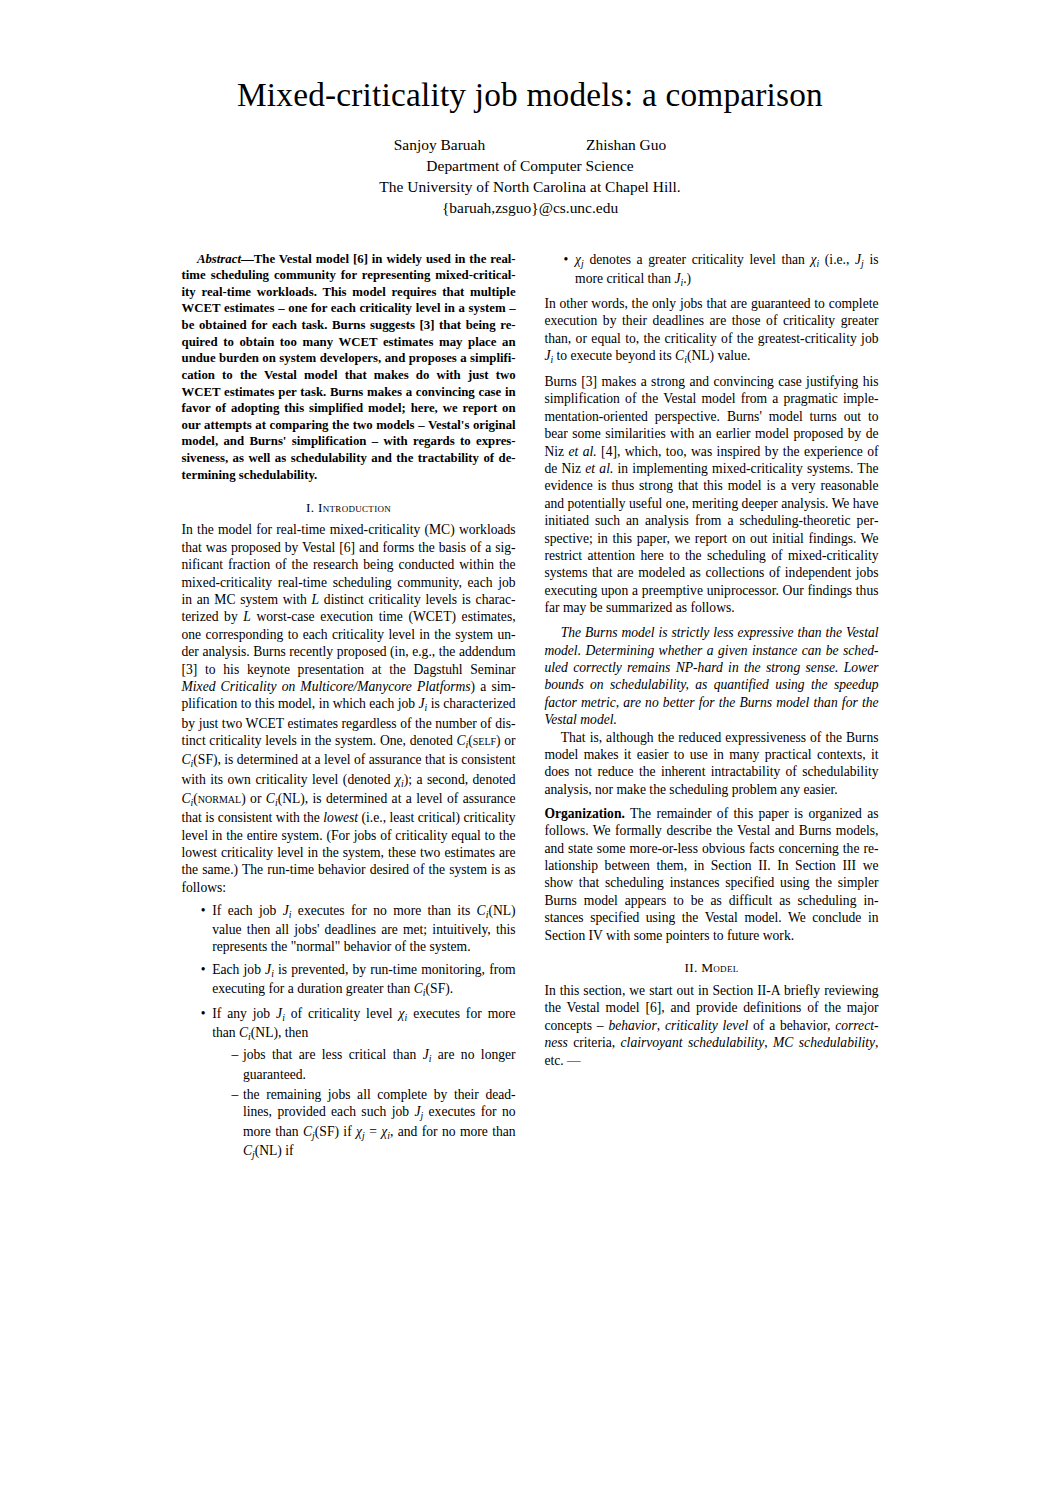Mixed-criticality job models: a comparison
Sanjoy Baruah Zhishan Guo
Department of Computer Science
The University of North Carolina at Chapel Hill.
{baruah,zsguo}@cs.unc.edu
Abstract—The Vestal model [6] in widely used in the real-time scheduling community for representing mixed-criticality real-time workloads. This model requires that multiple WCET estimates – one for each criticality level in a system – be obtained for each task. Burns suggests [3] that being required to obtain too many WCET estimates may place an undue burden on system developers, and proposes a simplification to the Vestal model that makes do with just two WCET estimates per task. Burns makes a convincing case in favor of adopting this simplified model; here, we report on our attempts at comparing the two models – Vestal's original model, and Burns' simplification – with regards to expressiveness, as well as schedulability and the tractability of determining schedulability.
I. Introduction
In the model for real-time mixed-criticality (MC) workloads that was proposed by Vestal [6] and forms the basis of a significant fraction of the research being conducted within the mixed-criticality real-time scheduling community, each job in an MC system with L distinct criticality levels is characterized by L worst-case execution time (WCET) estimates, one corresponding to each criticality level in the system under analysis. Burns recently proposed (in, e.g., the addendum [3] to his keynote presentation at the Dagstuhl Seminar Mixed Criticality on Multicore/Manycore Platforms) a simplification to this model, in which each job Ji is characterized by just two WCET estimates regardless of the number of distinct criticality levels in the system. One, denoted Ci(self) or Ci(SF), is determined at a level of assurance that is consistent with its own criticality level (denoted χi); a second, denoted Ci(normal) or Ci(NL), is determined at a level of assurance that is consistent with the lowest (i.e., least critical) criticality level in the entire system. (For jobs of criticality equal to the lowest criticality level in the system, these two estimates are the same.) The run-time behavior desired of the system is as follows:
If each job Ji executes for no more than its Ci(NL) value then all jobs' deadlines are met; intuitively, this represents the "normal" behavior of the system.
Each job Ji is prevented, by run-time monitoring, from executing for a duration greater than Ci(SF).
If any job Ji of criticality level χi executes for more than Ci(NL), then
jobs that are less critical than Ji are no longer guaranteed.
the remaining jobs all complete by their deadlines, provided each such job Jj executes for no more than Cj(SF) if χj = χi, and for no more than Cj(NL) if
χj denotes a greater criticality level than χi (i.e., Jj is more critical than Ji.)
In other words, the only jobs that are guaranteed to complete execution by their deadlines are those of criticality greater than, or equal to, the criticality of the greatest-criticality job Ji to execute beyond its Ci(NL) value.
Burns [3] makes a strong and convincing case justifying his simplification of the Vestal model from a pragmatic implementation-oriented perspective. Burns' model turns out to bear some similarities with an earlier model proposed by de Niz et al. [4], which, too, was inspired by the experience of de Niz et al. in implementing mixed-criticality systems. The evidence is thus strong that this model is a very reasonable and potentially useful one, meriting deeper analysis. We have initiated such an analysis from a scheduling-theoretic perspective; in this paper, we report on out initial findings. We restrict attention here to the scheduling of mixed-criticality systems that are modeled as collections of independent jobs executing upon a preemptive uniprocessor. Our findings thus far may be summarized as follows.
The Burns model is strictly less expressive than the Vestal model. Determining whether a given instance can be scheduled correctly remains NP-hard in the strong sense. Lower bounds on schedulability, as quantified using the speedup factor metric, are no better for the Burns model than for the Vestal model.
That is, although the reduced expressiveness of the Burns model makes it easier to use in many practical contexts, it does not reduce the inherent intractability of schedulability analysis, nor make the scheduling problem any easier.
Organization. The remainder of this paper is organized as follows. We formally describe the Vestal and Burns models, and state some more-or-less obvious facts concerning the relationship between them, in Section II. In Section III we show that scheduling instances specified using the simpler Burns model appears to be as difficult as scheduling instances specified using the Vestal model. We conclude in Section IV with some pointers to future work.
II. Model
In this section, we start out in Section II-A briefly reviewing the Vestal model [6], and provide definitions of the major concepts – behavior, criticality level of a behavior, correctness criteria, clairvoyant schedulability, MC schedulability, etc. —